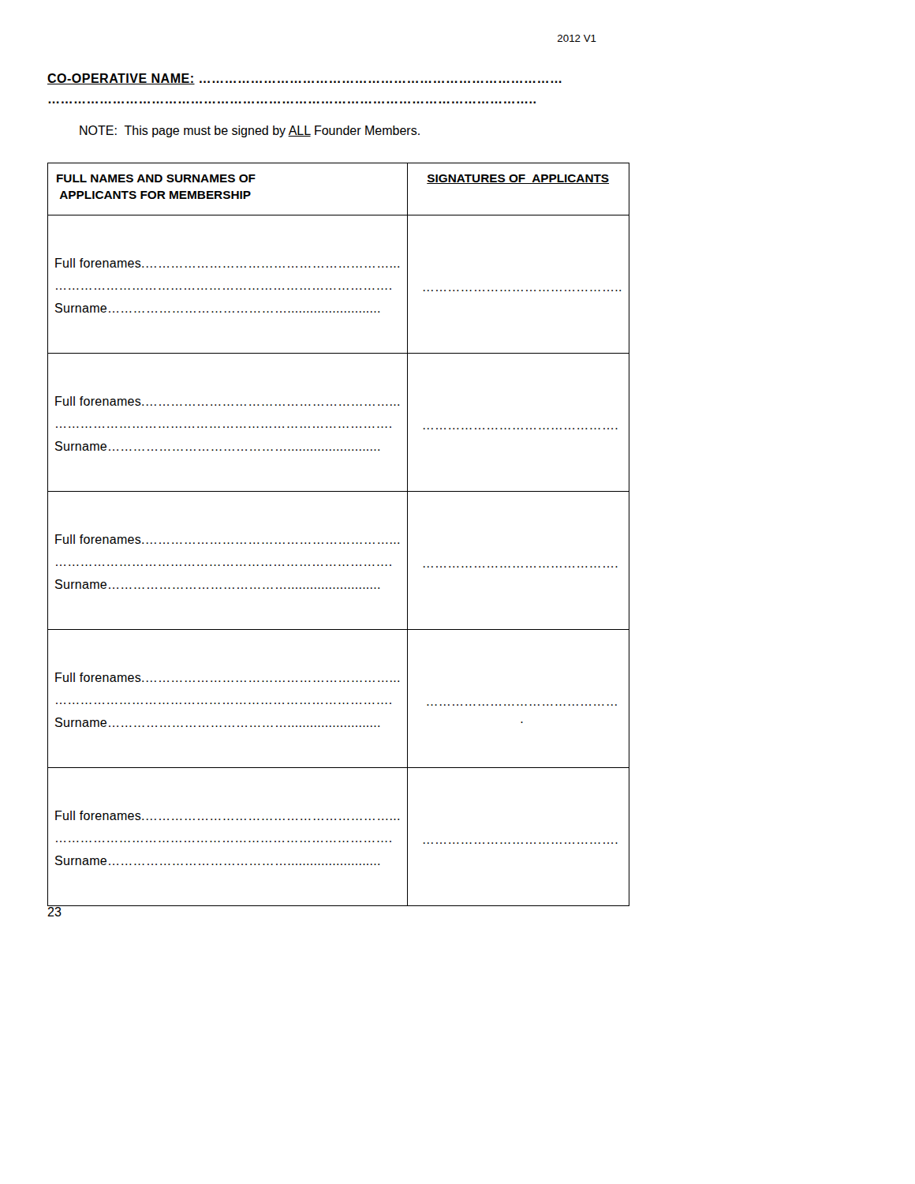2012 V1
CO-OPERATIVE NAME: …………………………………………………………………………
…………………………………………………………………………………………………..
NOTE: This page must be signed by ALL Founder Members.
| FULL NAMES AND SURNAMES OF APPLICANTS FOR MEMBERSHIP | SIGNATURES OF APPLICANTS |
| --- | --- |
| Full forenames.…………………………………………………... ……………………………………………………………………. Surname……………………………………......................... | ……………………………………….. |
| Full forenames.…………………………………………………... ……………………………………………………………………. Surname……………………………………......................... | ………………………………………. |
| Full forenames.…………………………………………………... ……………………………………………………………………. Surname……………………………………......................... | ………………………………………. |
| Full forenames.…………………………………………………... ……………………………………………………………………. Surname……………………………………......................... | ……………………………………… . |
| Full forenames.…………………………………………………... ……………………………………………………………………. Surname……………………………………......................... | ………………………………………. |
23